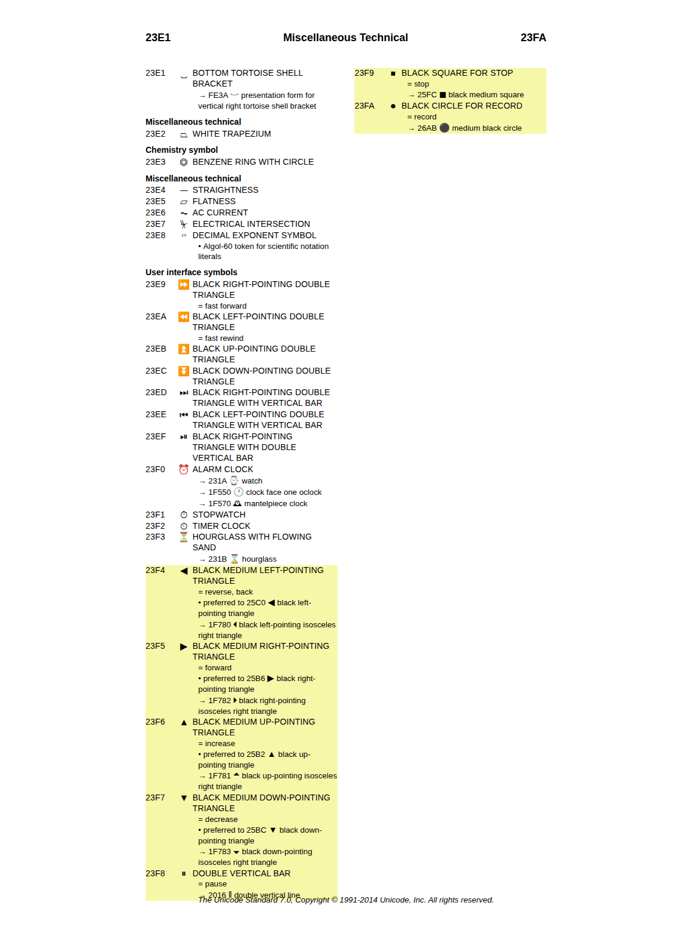23E1
Miscellaneous Technical
23FA
23E1
⏡
BOTTOM TORTOISE SHELL BRACKET
FE3A ︺ presentation form for vertical right tortoise shell bracket
Miscellaneous technical
23E2
⏢
WHITE TRAPEZIUM
Chemistry symbol
23E3
⏣
BENZENE RING WITH CIRCLE
Miscellaneous technical
23E4
⏤
STRAIGHTNESS
23E5
⏥
FLATNESS
23E6
⏦
AC CURRENT
23E7
⏧
ELECTRICAL INTERSECTION
23E8
₁₀
DECIMAL EXPONENT SYMBOL
Algol-60 token for scientific notation literals
User interface symbols
23E9
⏩
BLACK RIGHT-POINTING DOUBLE TRIANGLE
fast forward
23EA
⏪
BLACK LEFT-POINTING DOUBLE TRIANGLE
fast rewind
23EB
⏫
BLACK UP-POINTING DOUBLE TRIANGLE
23EC
⏬
BLACK DOWN-POINTING DOUBLE TRIANGLE
23ED
⏭
BLACK RIGHT-POINTING DOUBLE TRIANGLE WITH VERTICAL BAR
23EE
⏮
BLACK LEFT-POINTING DOUBLE TRIANGLE WITH VERTICAL BAR
23EF
⏯
BLACK RIGHT-POINTING TRIANGLE WITH DOUBLE VERTICAL BAR
23F0
⏰
ALARM CLOCK
231A ⌚ watch
1F550 🕐 clock face one oclock
1F570 🕰 mantelpiece clock
23F1
⏱
STOPWATCH
23F2
⏲
TIMER CLOCK
23F3
⏳
HOURGLASS WITH FLOWING SAND
231B ⌛ hourglass
23F4
◀
BLACK MEDIUM LEFT-POINTING TRIANGLE
reverse, back
preferred to 25C0 ◀ black left-pointing triangle
1F780 🞀 black left-pointing isosceles right triangle
23F5
▶
BLACK MEDIUM RIGHT-POINTING TRIANGLE
forward
preferred to 25B6 ▶ black right-pointing triangle
1F782 🞂 black right-pointing isosceles right triangle
23F6
▲
BLACK MEDIUM UP-POINTING TRIANGLE
increase
preferred to 25B2 ▲ black up-pointing triangle
1F781 🞁 black up-pointing isosceles right triangle
23F7
▼
BLACK MEDIUM DOWN-POINTING TRIANGLE
decrease
preferred to 25BC ▼ black down-pointing triangle
1F783 🞃 black down-pointing isosceles right triangle
23F8
⏸
DOUBLE VERTICAL BAR
pause
2016 ‖ double vertical line
23F9
⏹
BLACK SQUARE FOR STOP
stop
25FC ◼ black medium square
23FA
⏺
BLACK CIRCLE FOR RECORD
record
26AB ⚫ medium black circle
The Unicode Standard 7.0, Copyright © 1991-2014 Unicode, Inc. All rights reserved.